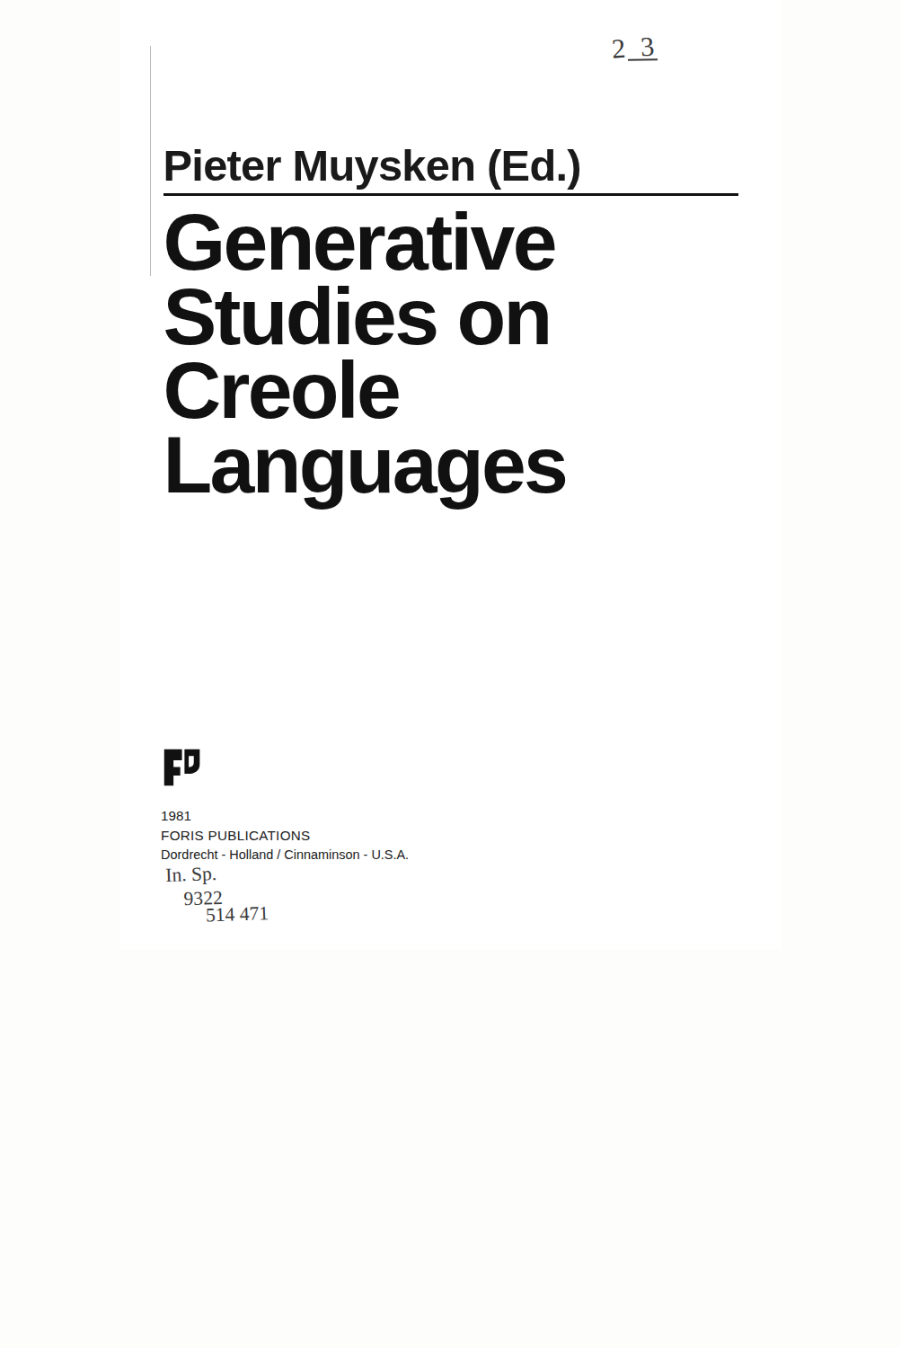2 3
Pieter Muysken (Ed.)
Generative Studies on Creole Languages
1981
FORIS PUBLICATIONS
Dordrecht - Holland / Cinnaminson - U.S.A.
In. Sp. 9322 514 471